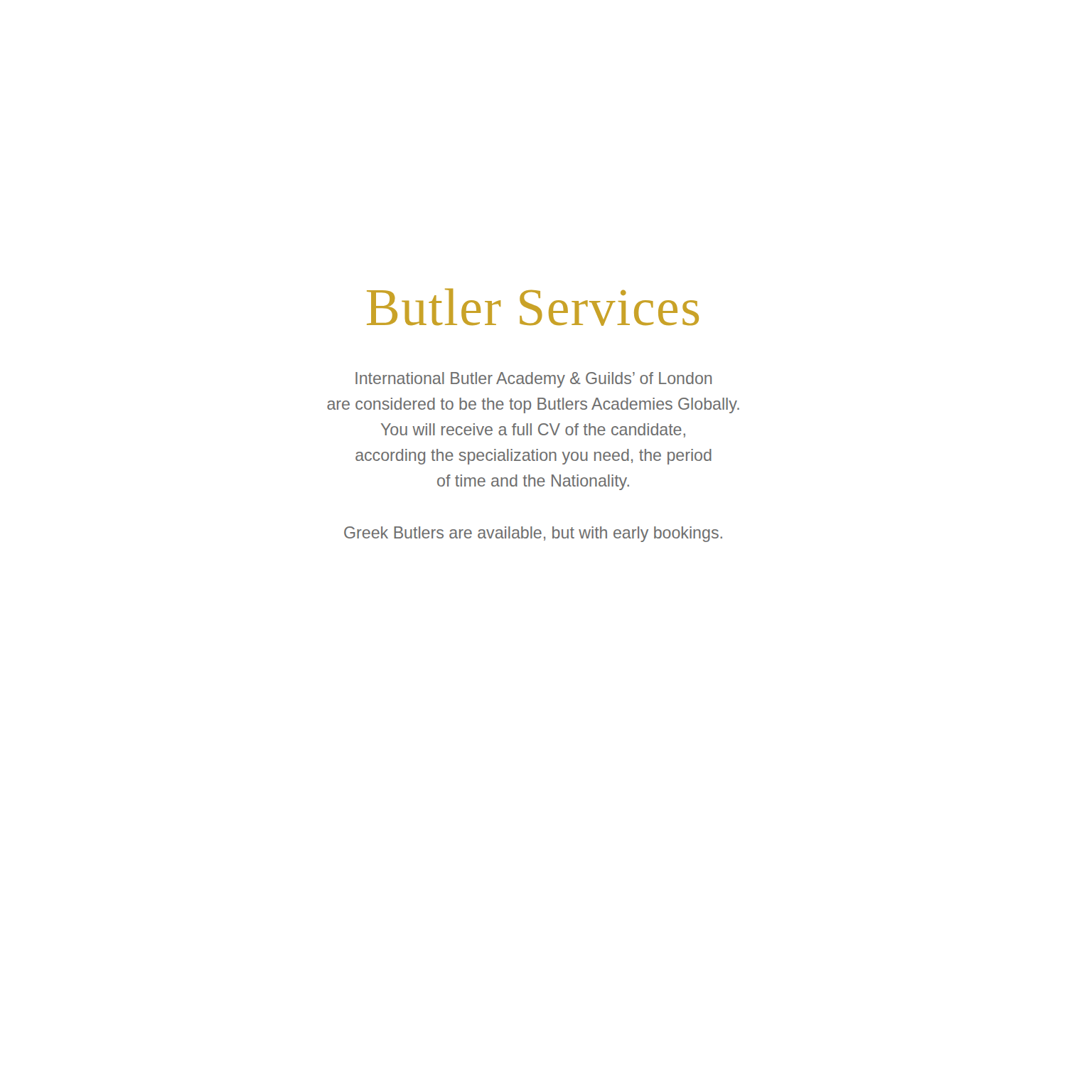Butler Services
International Butler Academy & Guilds’ of London
are considered to be the top Butlers Academies Globally.
You will receive a full CV of the candidate,
according the specialization you need, the period
of time and the Nationality.
Greek Butlers are available, but with early bookings.